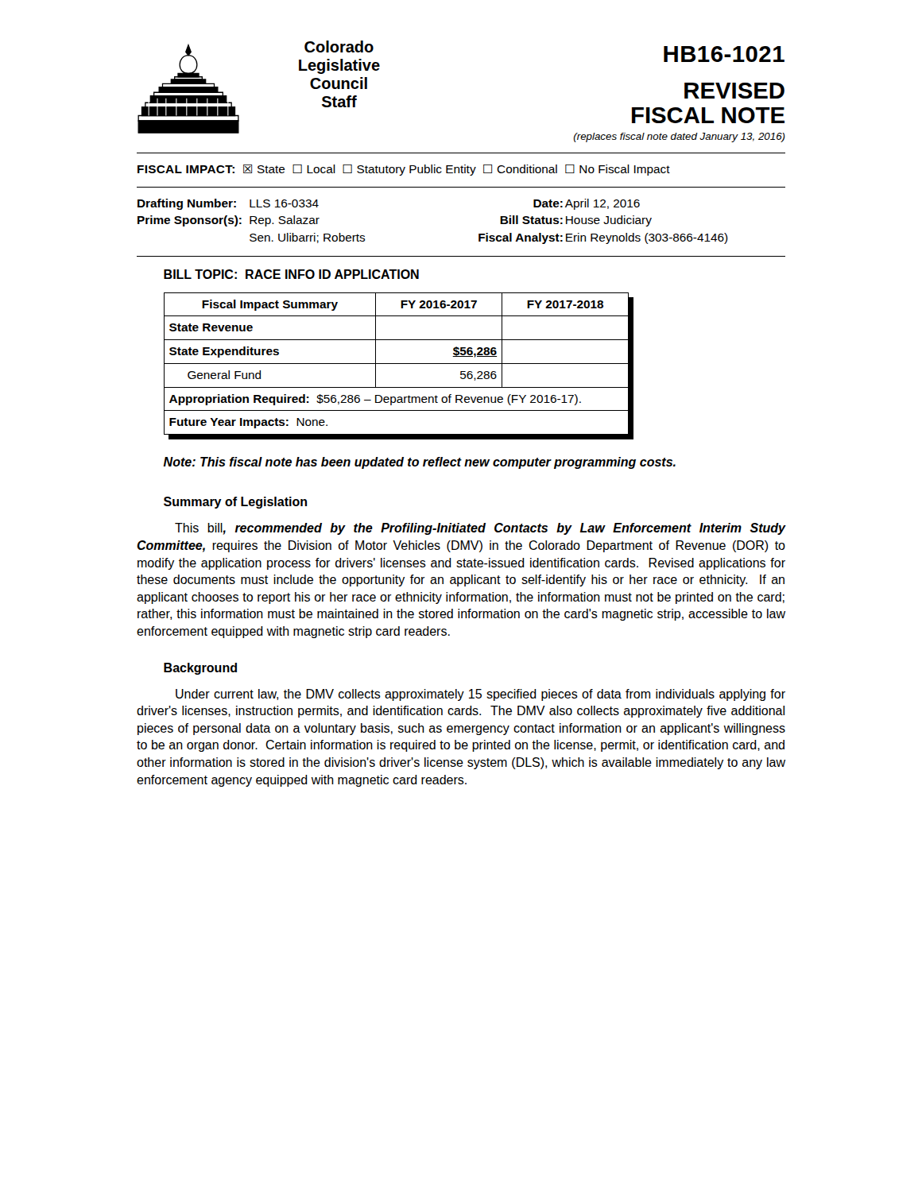Colorado
Legislative
Council
Staff
HB16-1021
REVISED
FISCAL NOTE
(replaces fiscal note dated January 13, 2016)
FISCAL IMPACT: ☒ State ☐ Local ☐ Statutory Public Entity ☐ Conditional ☐ No Fiscal Impact
| Drafting Number: | LLS 16-0334 | Date: | April 12, 2016 |
| Prime Sponsor(s): | Rep. Salazar | Bill Status: | House Judiciary |
| | Sen. Ulibarri; Roberts | Fiscal Analyst: | Erin Reynolds (303-866-4146) |
BILL TOPIC: RACE INFO ID APPLICATION
| Fiscal Impact Summary | FY 2016-2017 | FY 2017-2018 |
| --- | --- | --- |
| State Revenue | | |
| State Expenditures | $56,286 | |
| General Fund | 56,286 | |
| Appropriation Required: $56,286 – Department of Revenue (FY 2016-17). |
| Future Year Impacts: None. |
Note: This fiscal note has been updated to reflect new computer programming costs.
Summary of Legislation
This bill, recommended by the Profiling-Initiated Contacts by Law Enforcement Interim Study Committee, requires the Division of Motor Vehicles (DMV) in the Colorado Department of Revenue (DOR) to modify the application process for drivers' licenses and state-issued identification cards. Revised applications for these documents must include the opportunity for an applicant to self-identify his or her race or ethnicity. If an applicant chooses to report his or her race or ethnicity information, the information must not be printed on the card; rather, this information must be maintained in the stored information on the card's magnetic strip, accessible to law enforcement equipped with magnetic strip card readers.
Background
Under current law, the DMV collects approximately 15 specified pieces of data from individuals applying for driver's licenses, instruction permits, and identification cards. The DMV also collects approximately five additional pieces of personal data on a voluntary basis, such as emergency contact information or an applicant's willingness to be an organ donor. Certain information is required to be printed on the license, permit, or identification card, and other information is stored in the division's driver's license system (DLS), which is available immediately to any law enforcement agency equipped with magnetic card readers.